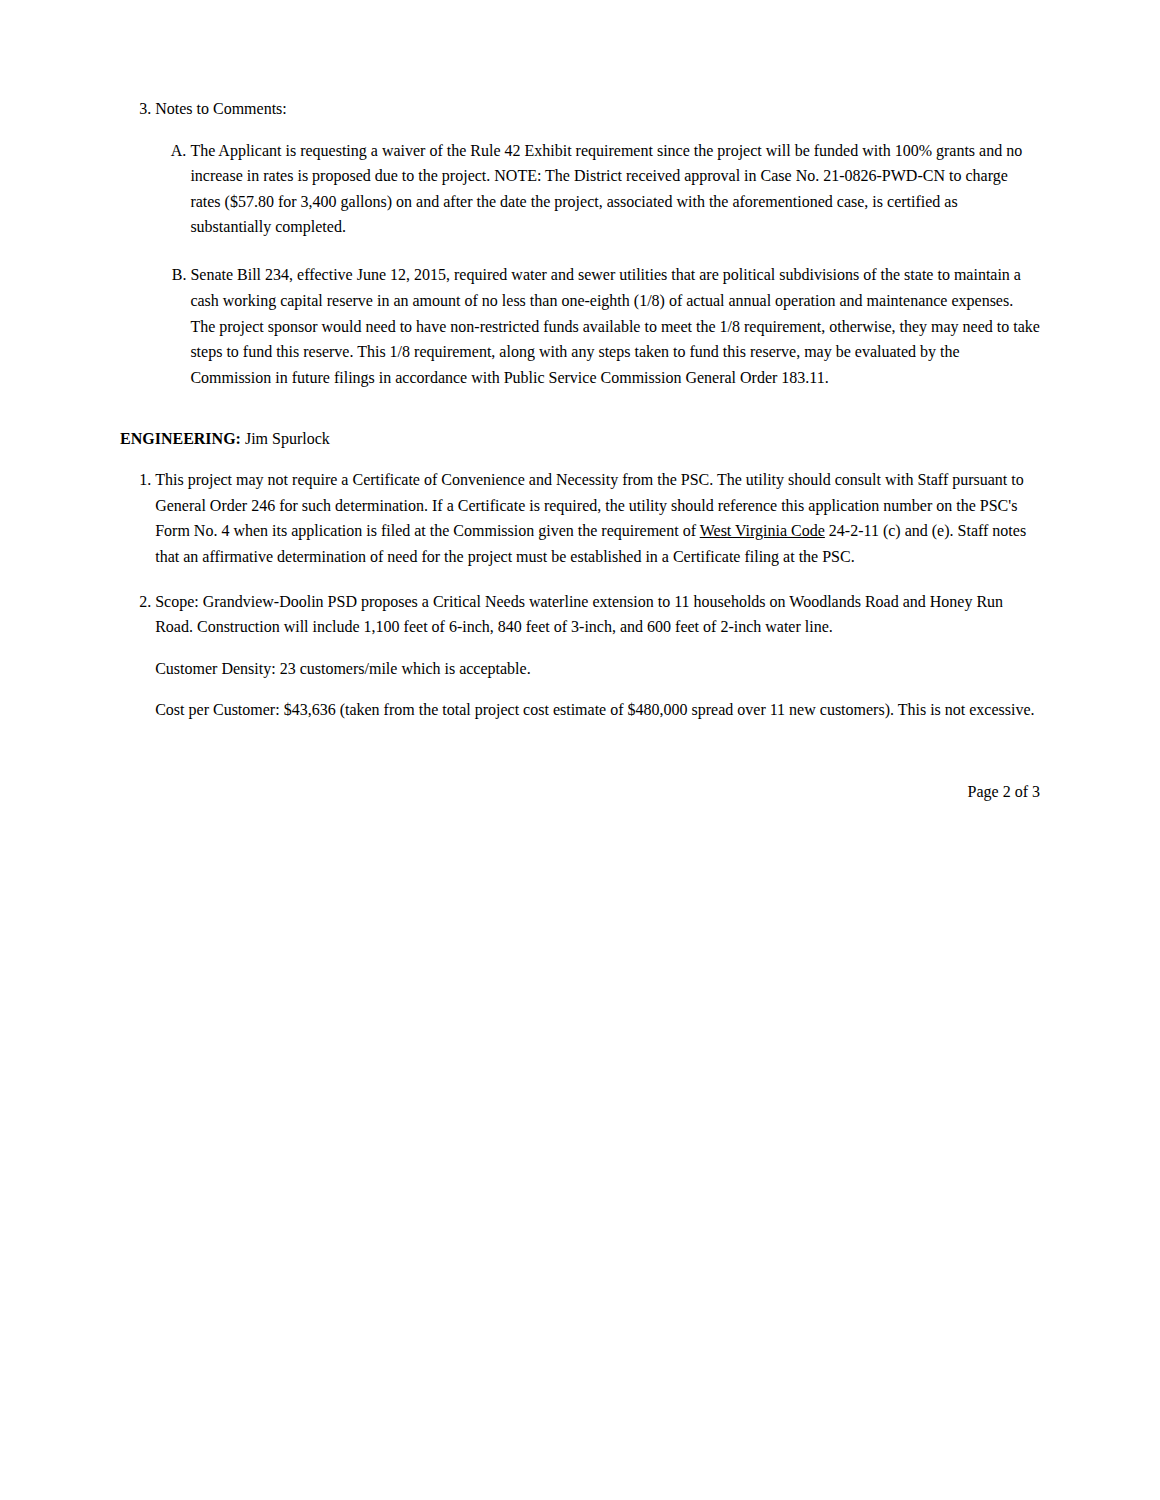Notes to Comments:
The Applicant is requesting a waiver of the Rule 42 Exhibit requirement since the project will be funded with 100% grants and no increase in rates is proposed due to the project. NOTE: The District received approval in Case No. 21-0826-PWD-CN to charge rates ($57.80 for 3,400 gallons) on and after the date the project, associated with the aforementioned case, is certified as substantially completed.
Senate Bill 234, effective June 12, 2015, required water and sewer utilities that are political subdivisions of the state to maintain a cash working capital reserve in an amount of no less than one-eighth (1/8) of actual annual operation and maintenance expenses. The project sponsor would need to have non-restricted funds available to meet the 1/8 requirement, otherwise, they may need to take steps to fund this reserve. This 1/8 requirement, along with any steps taken to fund this reserve, may be evaluated by the Commission in future filings in accordance with Public Service Commission General Order 183.11.
ENGINEERING: Jim Spurlock
This project may not require a Certificate of Convenience and Necessity from the PSC. The utility should consult with Staff pursuant to General Order 246 for such determination. If a Certificate is required, the utility should reference this application number on the PSC's Form No. 4 when its application is filed at the Commission given the requirement of West Virginia Code 24-2-11 (c) and (e). Staff notes that an affirmative determination of need for the project must be established in a Certificate filing at the PSC.
Scope: Grandview-Doolin PSD proposes a Critical Needs waterline extension to 11 households on Woodlands Road and Honey Run Road. Construction will include 1,100 feet of 6-inch, 840 feet of 3-inch, and 600 feet of 2-inch water line.
Customer Density: 23 customers/mile which is acceptable.
Cost per Customer: $43,636 (taken from the total project cost estimate of $480,000 spread over 11 new customers). This is not excessive.
Page 2 of 3